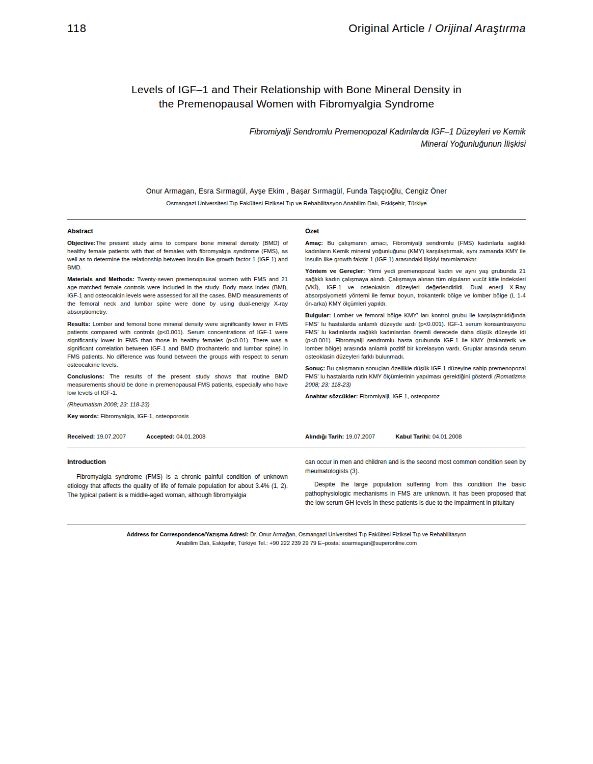118
Original Article / Orijinal Araştırma
Levels of IGF–1 and Their Relationship with Bone Mineral Density in
the Premenopausal Women with Fibromyalgia Syndrome
Fibromiyalji Sendromlu Premenopozal Kadınlarda IGF–1 Düzeyleri ve Kemik
Mineral Yoğunluğunun İlişkisi
Onur Armagan, Esra Sırmagül, Ayşe Ekim , Başar Sırmagül, Funda Taşçıoğlu, Cengiz Öner
Osmangazi Üniversitesi Tıp Fakültesi Fiziksel Tıp ve Rehabilitasyon Anabilim Dalı, Eskişehir, Türkiye
Abstract
Objective: The present study aims to compare bone mineral density (BMD) of healthy female patients with that of females with fibromyalgia syndrome (FMS), as well as to determine the relationship between insulin-like growth factor-1 (IGF-1) and BMD.
Materials and Methods: Twenty-seven premenopausal women with FMS and 21 age-matched female controls were included in the study. Body mass index (BMI), IGF-1 and osteocalcin levels were assessed for all the cases. BMD measurements of the femoral neck and lumbar spine were done by using dual-energy X-ray absorptiometry.
Results: Lomber and femoral bone mineral density were significantly lower in FMS patients compared with controls (p<0.001). Serum concentrations of IGF-1 were significantly lower in FMS than those in healthy females (p<0.01). There was a significant correlation between IGF-1 and BMD (trochanteric and lumbar spine) in FMS patients. No difference was found between the groups with respect to serum osteocalcine levels.
Conclusions: The results of the present study shows that routine BMD measurements should be done in premenopausal FMS patients, especially who have low levels of IGF-1.
(Rheumatism 2008; 23: 118-23)
Key words: Fibromyalgia, IGF-1, osteoporosis
Özet
Amaç: Bu çalışmanın amacı, Fibromiyalji sendromlu (FMS) kadınlarla sağlıklı kadınların Kemik mineral yoğunluğunu (KMY) karşılaştırmak, aynı zamanda KMY ile insulin-like growth faktör-1 (IGF-1) arasındaki ilişkiyi tanımlamaktır.
Yöntem ve Gereçler: Yirmi yedi premenopozal kadın ve aynı yaş grubunda 21 sağlıklı kadın çalışmaya alındı. Çalışmaya alınan tüm olguların vucüt kitle indeksleri (VKİ), IGF-1 ve osteokalsin düzeyleri değerlendirildi. Dual enerji X-Ray absorpsiyometri yöntemi ile femur boyun, trokanterik bölge ve lomber bölge (L 1-4 ön-arka) KMY ölçümleri yapıldı.
Bulgular: Lomber ve femoral bölge KMY' ları kontrol grubu ile karşılaştırıldığında FMS' lu hastalarda anlamlı düzeyde azdı (p<0.001). IGF-1 serum konsantrasyonu FMS' lu kadınlarda sağlıklı kadınlardan önemli derecede daha düşük düzeyde idi (p<0.001). Fibromyalji sendromlu hasta grubunda IGF-1 ile KMY (trokanterik ve lomber bölge) arasında anlamlı pozitif bir korelasyon vardı. Gruplar arasında serum osteoklasin düzeyleri farklı bulunmadı.
Sonuç: Bu çalışmanın sonuçları özellikle düşük IGF-1 düzeyine sahip premenopozal FMS' lu hastalarda rutin KMY ölçümlerinin yapılması gerektiğini gösterdi (Romatizma 2008; 23: 118-23)
Anahtar sözcükler: Fibromiyalji, IGF-1, osteoporoz
Received: 19.07.2007 Accepted: 04.01.2008
Alındığı Tarih: 19.07.2007 Kabul Tarihi: 04.01.2008
Introduction
Fibromyalgia syndrome (FMS) is a chronic painful condition of unknown etiology that affects the quality of life of female population for about 3.4% (1, 2). The typical patient is a middle-aged woman, although fibromyalgia
can occur in men and children and is the second most common condition seen by rheumatologists (3).
Despite the large population suffering from this condition the basic pathophysiologic mechanisms in FMS are unknown. it has been proposed that the low serum GH levels in these patients is due to the impairment in pituitary
Address for Correspondence/Yazışma Adresi: Dr. Onur Armağan, Osmangazi Üniversitesi Tıp Fakültesi Fiziksel Tıp ve Rehabilitasyon
Anabilim Dalı, Eskişehir, Türkiye Tel.: +90 222 239 29 79 E–posta: aoarmagan@superonline.com